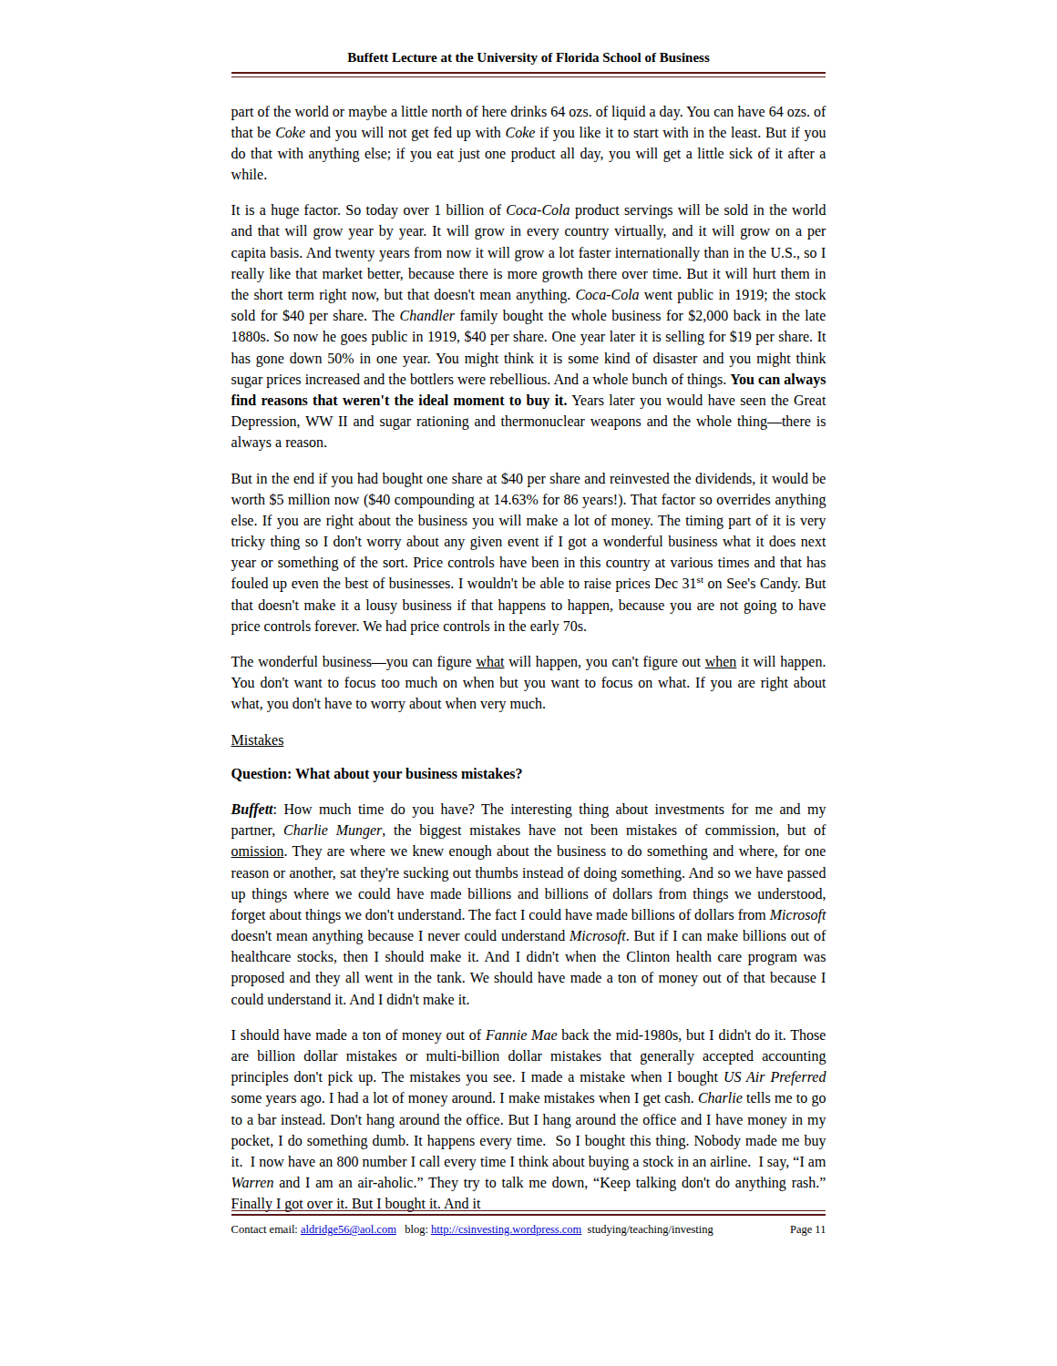Buffett Lecture at the University of Florida School of Business
part of the world or maybe a little north of here drinks 64 ozs. of liquid a day. You can have 64 ozs. of that be Coke and you will not get fed up with Coke if you like it to start with in the least. But if you do that with anything else; if you eat just one product all day, you will get a little sick of it after a while.
It is a huge factor. So today over 1 billion of Coca-Cola product servings will be sold in the world and that will grow year by year. It will grow in every country virtually, and it will grow on a per capita basis. And twenty years from now it will grow a lot faster internationally than in the U.S., so I really like that market better, because there is more growth there over time. But it will hurt them in the short term right now, but that doesn't mean anything. Coca-Cola went public in 1919; the stock sold for $40 per share. The Chandler family bought the whole business for $2,000 back in the late 1880s. So now he goes public in 1919, $40 per share. One year later it is selling for $19 per share. It has gone down 50% in one year. You might think it is some kind of disaster and you might think sugar prices increased and the bottlers were rebellious. And a whole bunch of things. You can always find reasons that weren't the ideal moment to buy it. Years later you would have seen the Great Depression, WW II and sugar rationing and thermonuclear weapons and the whole thing—there is always a reason.
But in the end if you had bought one share at $40 per share and reinvested the dividends, it would be worth $5 million now ($40 compounding at 14.63% for 86 years!). That factor so overrides anything else. If you are right about the business you will make a lot of money. The timing part of it is very tricky thing so I don't worry about any given event if I got a wonderful business what it does next year or something of the sort. Price controls have been in this country at various times and that has fouled up even the best of businesses. I wouldn't be able to raise prices Dec 31st on See's Candy. But that doesn't make it a lousy business if that happens to happen, because you are not going to have price controls forever. We had price controls in the early 70s.
The wonderful business—you can figure what will happen, you can't figure out when it will happen. You don't want to focus too much on when but you want to focus on what. If you are right about what, you don't have to worry about when very much.
Mistakes
Question: What about your business mistakes?
Buffett: How much time do you have? The interesting thing about investments for me and my partner, Charlie Munger, the biggest mistakes have not been mistakes of commission, but of omission. They are where we knew enough about the business to do something and where, for one reason or another, sat they're sucking out thumbs instead of doing something. And so we have passed up things where we could have made billions and billions of dollars from things we understood, forget about things we don't understand. The fact I could have made billions of dollars from Microsoft doesn't mean anything because I never could understand Microsoft. But if I can make billions out of healthcare stocks, then I should make it. And I didn't when the Clinton health care program was proposed and they all went in the tank. We should have made a ton of money out of that because I could understand it. And I didn't make it.
I should have made a ton of money out of Fannie Mae back the mid-1980s, but I didn't do it. Those are billion dollar mistakes or multi-billion dollar mistakes that generally accepted accounting principles don't pick up. The mistakes you see. I made a mistake when I bought US Air Preferred some years ago. I had a lot of money around. I make mistakes when I get cash. Charlie tells me to go to a bar instead. Don't hang around the office. But I hang around the office and I have money in my pocket, I do something dumb. It happens every time. So I bought this thing. Nobody made me buy it. I now have an 800 number I call every time I think about buying a stock in an airline. I say, “I am Warren and I am an air-aholic.” They try to talk me down, “Keep talking don't do anything rash.” Finally I got over it. But I bought it. And it
Contact email: aldridge56@aol.com blog: http://csinvesting.wordpress.com studying/teaching/investing Page 11